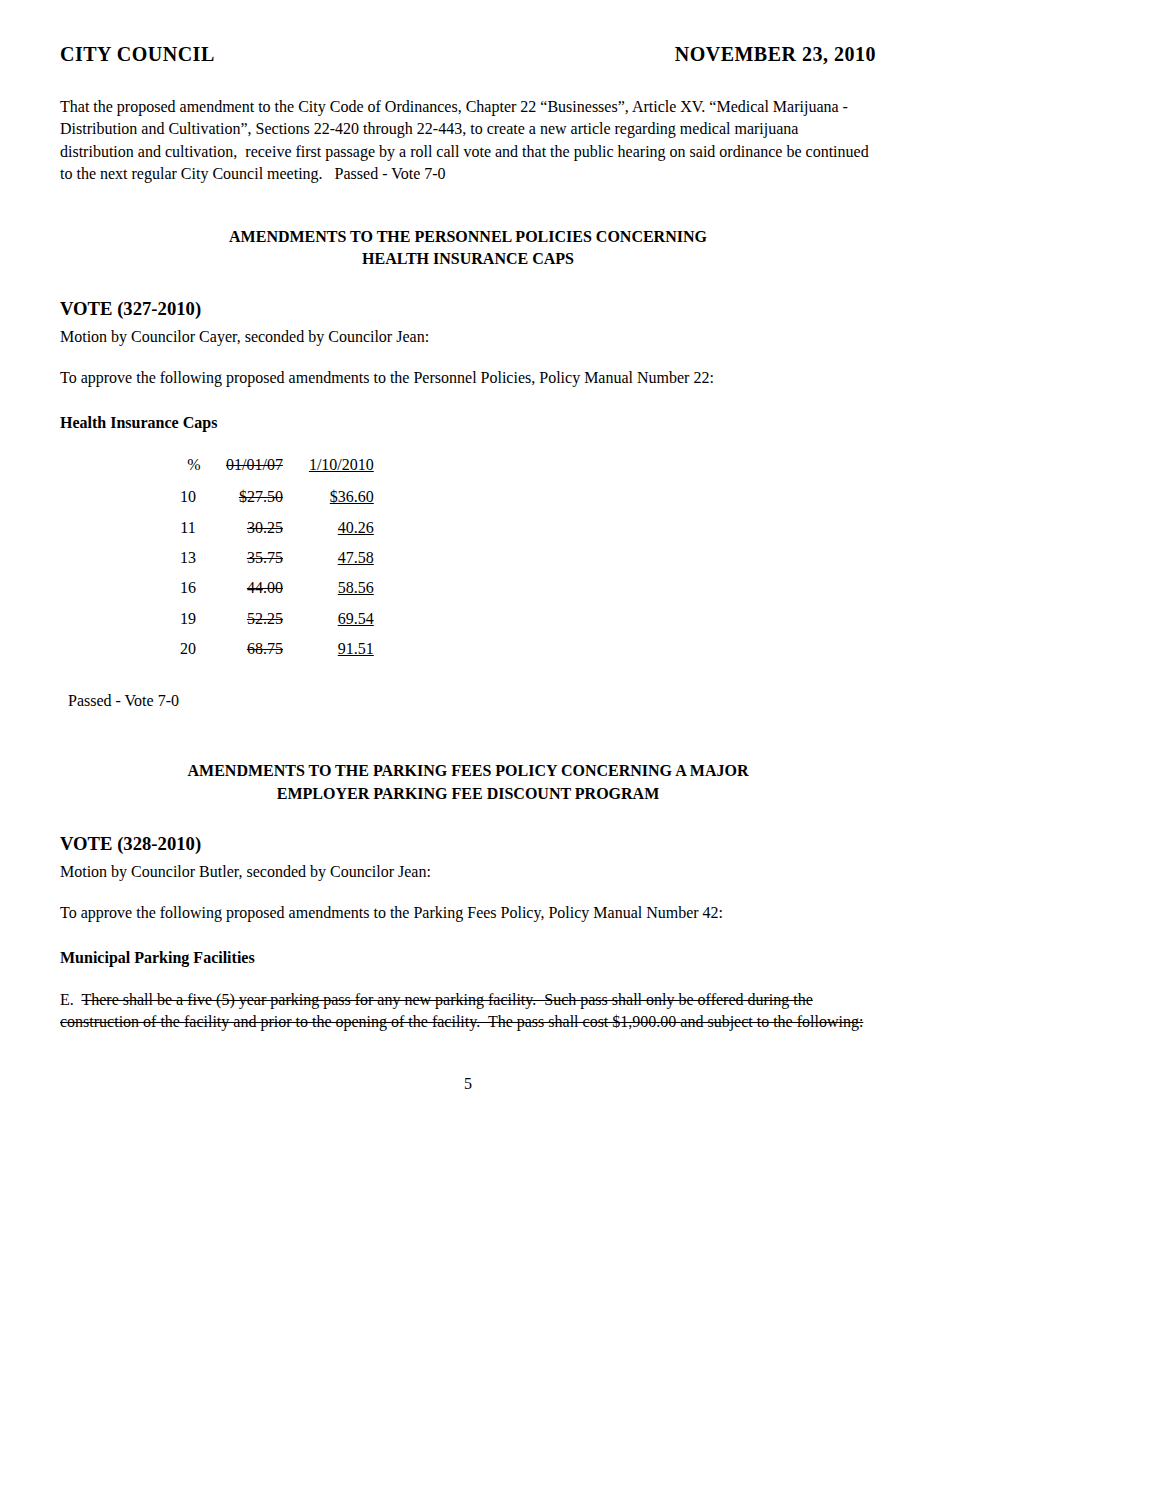CITY COUNCIL NOVEMBER 23, 2010
That the proposed amendment to the City Code of Ordinances, Chapter 22 “Businesses”, Article XV. “Medical Marijuana - Distribution and Cultivation”, Sections 22-420 through 22-443, to create a new article regarding medical marijuana distribution and cultivation, receive first passage by a roll call vote and that the public hearing on said ordinance be continued to the next regular City Council meeting. Passed - Vote 7-0
Amendments to the Personnel Policies Concerning
Health Insurance Caps
VOTE (327-2010)
Motion by Councilor Cayer, seconded by Councilor Jean:
To approve the following proposed amendments to the Personnel Policies, Policy Manual Number 22:
Health Insurance Caps
| % | 01/01/07 | 1/10/2010 |
| --- | --- | --- |
| 10 | $27.50 | $36.60 |
| 11 | 30.25 | 40.26 |
| 13 | 35.75 | 47.58 |
| 16 | 44.00 | 58.56 |
| 19 | 52.25 | 69.54 |
| 20 | 68.75 | 91.51 |
Passed - Vote 7-0
Amendments to the Parking Fees Policy Concerning a Major
Employer Parking Fee Discount Program
VOTE (328-2010)
Motion by Councilor Butler, seconded by Councilor Jean:
To approve the following proposed amendments to the Parking Fees Policy, Policy Manual Number 42:
Municipal Parking Facilities
E. There shall be a five (5) year parking pass for any new parking facility. Such pass shall only be offered during the construction of the facility and prior to the opening of the facility. The pass shall cost $1,900.00 and subject to the following:
5